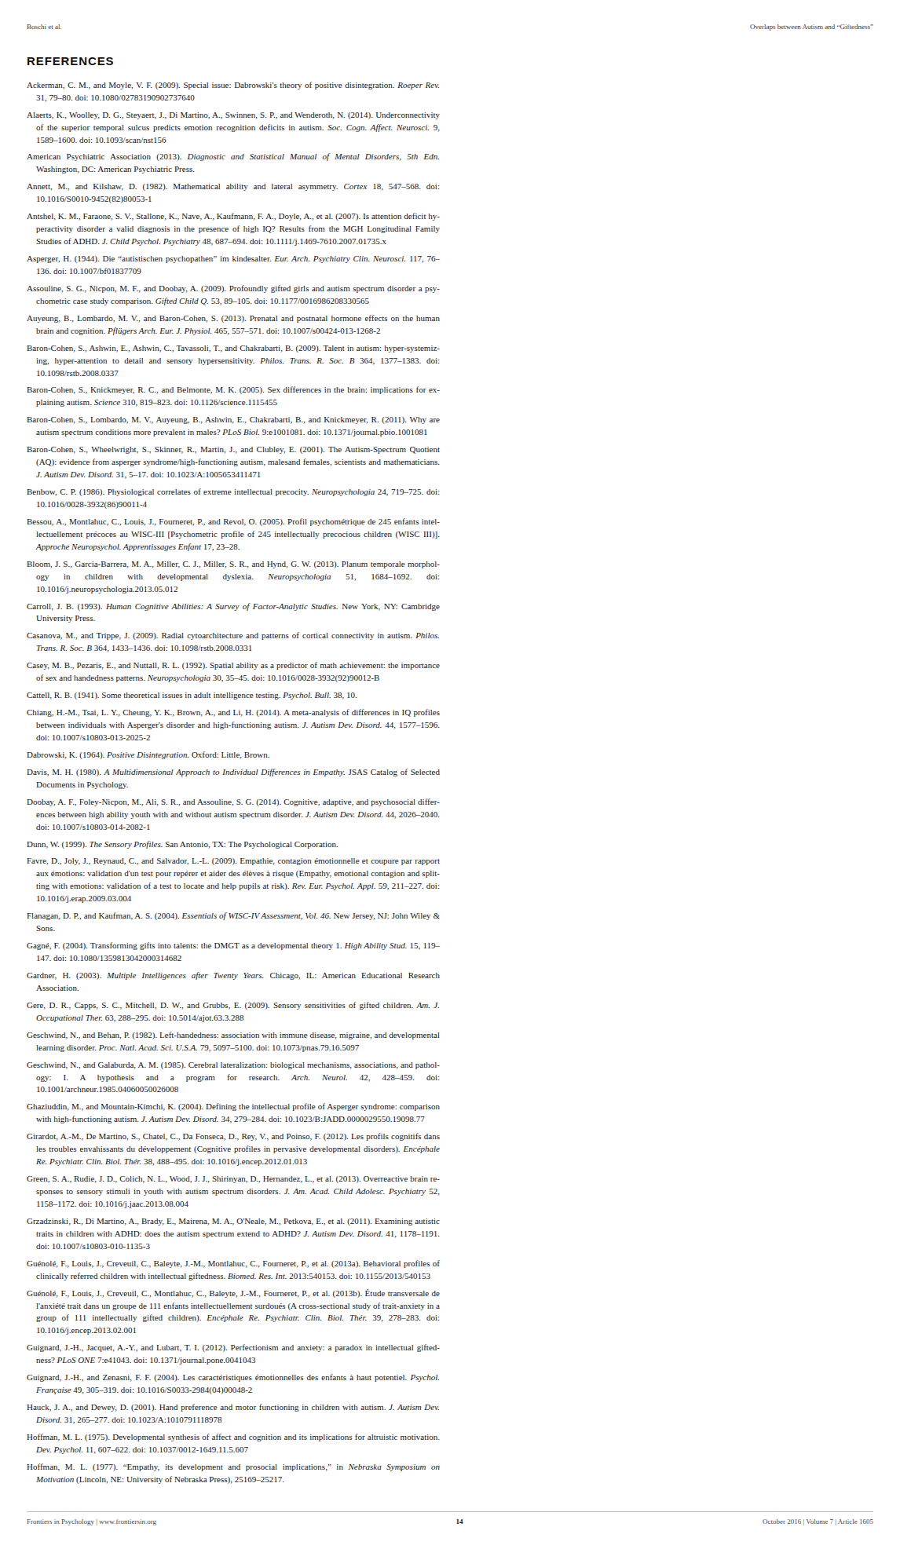Boschi et al.
Overlaps between Autism and “Giftedness”
REFERENCES
Ackerman, C. M., and Moyle, V. F. (2009). Special issue: Dabrowski's theory of positive disintegration. Roeper Rev. 31, 79–80. doi: 10.1080/02783190902737640
Alaerts, K., Woolley, D. G., Steyaert, J., Di Martino, A., Swinnen, S. P., and Wenderoth, N. (2014). Underconnectivity of the superior temporal sulcus predicts emotion recognition deficits in autism. Soc. Cogn. Affect. Neurosci. 9, 1589–1600. doi: 10.1093/scan/nst156
American Psychiatric Association (2013). Diagnostic and Statistical Manual of Mental Disorders, 5th Edn. Washington, DC: American Psychiatric Press.
Annett, M., and Kilshaw, D. (1982). Mathematical ability and lateral asymmetry. Cortex 18, 547–568. doi: 10.1016/S0010-9452(82)80053-1
Antshel, K. M., Faraone, S. V., Stallone, K., Nave, A., Kaufmann, F. A., Doyle, A., et al. (2007). Is attention deficit hyperactivity disorder a valid diagnosis in the presence of high IQ? Results from the MGH Longitudinal Family Studies of ADHD. J. Child Psychol. Psychiatry 48, 687–694. doi: 10.1111/j.1469-7610.2007.01735.x
Asperger, H. (1944). Die “autistischen psychopathen” im kindesalter. Eur. Arch. Psychiatry Clin. Neurosci. 117, 76–136. doi: 10.1007/bf01837709
Assouline, S. G., Nicpon, M. F., and Doobay, A. (2009). Profoundly gifted girls and autism spectrum disorder a psychometric case study comparison. Gifted Child Q. 53, 89–105. doi: 10.1177/0016986208330565
Auyeung, B., Lombardo, M. V., and Baron-Cohen, S. (2013). Prenatal and postnatal hormone effects on the human brain and cognition. Pflügers Arch. Eur. J. Physiol. 465, 557–571. doi: 10.1007/s00424-013-1268-2
Baron-Cohen, S., Ashwin, E., Ashwin, C., Tavassoli, T., and Chakrabarti, B. (2009). Talent in autism: hyper-systemizing, hyper-attention to detail and sensory hypersensitivity. Philos. Trans. R. Soc. B 364, 1377–1383. doi: 10.1098/rstb.2008.0337
Baron-Cohen, S., Knickmeyer, R. C., and Belmonte, M. K. (2005). Sex differences in the brain: implications for explaining autism. Science 310, 819–823. doi: 10.1126/science.1115455
Baron-Cohen, S., Lombardo, M. V., Auyeung, B., Ashwin, E., Chakrabarti, B., and Knickmeyer, R. (2011). Why are autism spectrum conditions more prevalent in males? PLoS Biol. 9:e1001081. doi: 10.1371/journal.pbio.1001081
Baron-Cohen, S., Wheelwright, S., Skinner, R., Martin, J., and Clubley, E. (2001). The Autism-Spectrum Quotient (AQ): evidence from asperger syndrome/high-functioning autism, malesand females, scientists and mathematicians. J. Autism Dev. Disord. 31, 5–17. doi: 10.1023/A:1005653411471
Benbow, C. P. (1986). Physiological correlates of extreme intellectual precocity. Neuropsychologia 24, 719–725. doi: 10.1016/0028-3932(86)90011-4
Bessou, A., Montlahuc, C., Louis, J., Fourneret, P., and Revol, O. (2005). Profil psychométrique de 245 enfants intellectuellement précoces au WISC-III [Psychometric profile of 245 intellectually precocious children (WISC III)]. Approche Neuropsychol. Apprentissages Enfant 17, 23–28.
Bloom, J. S., Garcia-Barrera, M. A., Miller, C. J., Miller, S. R., and Hynd, G. W. (2013). Planum temporale morphology in children with developmental dyslexia. Neuropsychologia 51, 1684–1692. doi: 10.1016/j.neuropsychologia.2013.05.012
Carroll, J. B. (1993). Human Cognitive Abilities: A Survey of Factor-Analytic Studies. New York, NY: Cambridge University Press.
Casanova, M., and Trippe, J. (2009). Radial cytoarchitecture and patterns of cortical connectivity in autism. Philos. Trans. R. Soc. B 364, 1433–1436. doi: 10.1098/rstb.2008.0331
Casey, M. B., Pezaris, E., and Nuttall, R. L. (1992). Spatial ability as a predictor of math achievement: the importance of sex and handedness patterns. Neuropsychologia 30, 35–45. doi: 10.1016/0028-3932(92)90012-B
Cattell, R. B. (1941). Some theoretical issues in adult intelligence testing. Psychol. Bull. 38, 10.
Chiang, H.-M., Tsai, L. Y., Cheung, Y. K., Brown, A., and Li, H. (2014). A meta-analysis of differences in IQ profiles between individuals with Asperger's disorder and high-functioning autism. J. Autism Dev. Disord. 44, 1577–1596. doi: 10.1007/s10803-013-2025-2
Dabrowski, K. (1964). Positive Disintegration. Oxford: Little, Brown.
Davis, M. H. (1980). A Multidimensional Approach to Individual Differences in Empathy. JSAS Catalog of Selected Documents in Psychology.
Doobay, A. F., Foley-Nicpon, M., Ali, S. R., and Assouline, S. G. (2014). Cognitive, adaptive, and psychosocial differences between high ability youth with and without autism spectrum disorder. J. Autism Dev. Disord. 44, 2026–2040. doi: 10.1007/s10803-014-2082-1
Dunn, W. (1999). The Sensory Profiles. San Antonio, TX: The Psychological Corporation.
Favre, D., Joly, J., Reynaud, C., and Salvador, L.-L. (2009). Empathie, contagion émotionnelle et coupure par rapport aux émotions: validation d'un test pour repérer et aider des élèves à risque (Empathy, emotional contagion and splitting with emotions: validation of a test to locate and help pupils at risk). Rev. Eur. Psychol. Appl. 59, 211–227. doi: 10.1016/j.erap.2009.03.004
Flanagan, D. P., and Kaufman, A. S. (2004). Essentials of WISC-IV Assessment, Vol. 46. New Jersey, NJ: John Wiley & Sons.
Gagné, F. (2004). Transforming gifts into talents: the DMGT as a developmental theory 1. High Ability Stud. 15, 119–147. doi: 10.1080/1359813042000314682
Gardner, H. (2003). Multiple Intelligences after Twenty Years. Chicago, IL: American Educational Research Association.
Gere, D. R., Capps, S. C., Mitchell, D. W., and Grubbs, E. (2009). Sensory sensitivities of gifted children. Am. J. Occupational Ther. 63, 288–295. doi: 10.5014/ajot.63.3.288
Geschwind, N., and Behan, P. (1982). Left-handedness: association with immune disease, migraine, and developmental learning disorder. Proc. Natl. Acad. Sci. U.S.A. 79, 5097–5100. doi: 10.1073/pnas.79.16.5097
Geschwind, N., and Galaburda, A. M. (1985). Cerebral lateralization: biological mechanisms, associations, and pathology: I. A hypothesis and a program for research. Arch. Neurol. 42, 428–459. doi: 10.1001/archneur.1985.04060050026008
Ghaziuddin, M., and Mountain-Kimchi, K. (2004). Defining the intellectual profile of Asperger syndrome: comparison with high-functioning autism. J. Autism Dev. Disord. 34, 279–284. doi: 10.1023/B:JADD.0000029550.19098.77
Girardot, A.-M., De Martino, S., Chatel, C., Da Fonseca, D., Rey, V., and Poinso, F. (2012). Les profils cognitifs dans les troubles envahissants du développement (Cognitive profiles in pervasive developmental disorders). Encéphale Re. Psychiatr. Clin. Biol. Thér. 38, 488–495. doi: 10.1016/j.encep.2012.01.013
Green, S. A., Rudie, J. D., Colich, N. L., Wood, J. J., Shirinyan, D., Hernandez, L., et al. (2013). Overreactive brain responses to sensory stimuli in youth with autism spectrum disorders. J. Am. Acad. Child Adolesc. Psychiatry 52, 1158–1172. doi: 10.1016/j.jaac.2013.08.004
Grzadzinski, R., Di Martino, A., Brady, E., Mairena, M. A., O'Neale, M., Petkova, E., et al. (2011). Examining autistic traits in children with ADHD: does the autism spectrum extend to ADHD? J. Autism Dev. Disord. 41, 1178–1191. doi: 10.1007/s10803-010-1135-3
Guénolé, F., Louis, J., Creveuil, C., Baleyte, J.-M., Montlahuc, C., Fourneret, P., et al. (2013a). Behavioral profiles of clinically referred children with intellectual giftedness. Biomed. Res. Int. 2013:540153. doi: 10.1155/2013/540153
Guénolé, F., Louis, J., Creveuil, C., Montlahuc, C., Baleyte, J.-M., Fourneret, P., et al. (2013b). Étude transversale de l'anxiété trait dans un groupe de 111 enfants intellectuellement surdoués (A cross-sectional study of trait-anxiety in a group of 111 intellectually gifted children). Encéphale Re. Psychiatr. Clin. Biol. Thér. 39, 278–283. doi: 10.1016/j.encep.2013.02.001
Guignard, J.-H., Jacquet, A.-Y., and Lubart, T. I. (2012). Perfectionism and anxiety: a paradox in intellectual giftedness? PLoS ONE 7:e41043. doi: 10.1371/journal.pone.0041043
Guignard, J.-H., and Zenasni, F. F. (2004). Les caractéristiques émotionnelles des enfants à haut potentiel. Psychol. Française 49, 305–319. doi: 10.1016/S0033-2984(04)00048-2
Hauck, J. A., and Dewey, D. (2001). Hand preference and motor functioning in children with autism. J. Autism Dev. Disord. 31, 265–277. doi: 10.1023/A:1010791118978
Hoffman, M. L. (1975). Developmental synthesis of affect and cognition and its implications for altruistic motivation. Dev. Psychol. 11, 607–622. doi: 10.1037/0012-1649.11.5.607
Hoffman, M. L. (1977). “Empathy, its development and prosocial implications,” in Nebraska Symposium on Motivation (Lincoln, NE: University of Nebraska Press), 25169–25217.
Frontiers in Psychology | www.frontiersin.org
14
October 2016 | Volume 7 | Article 1605